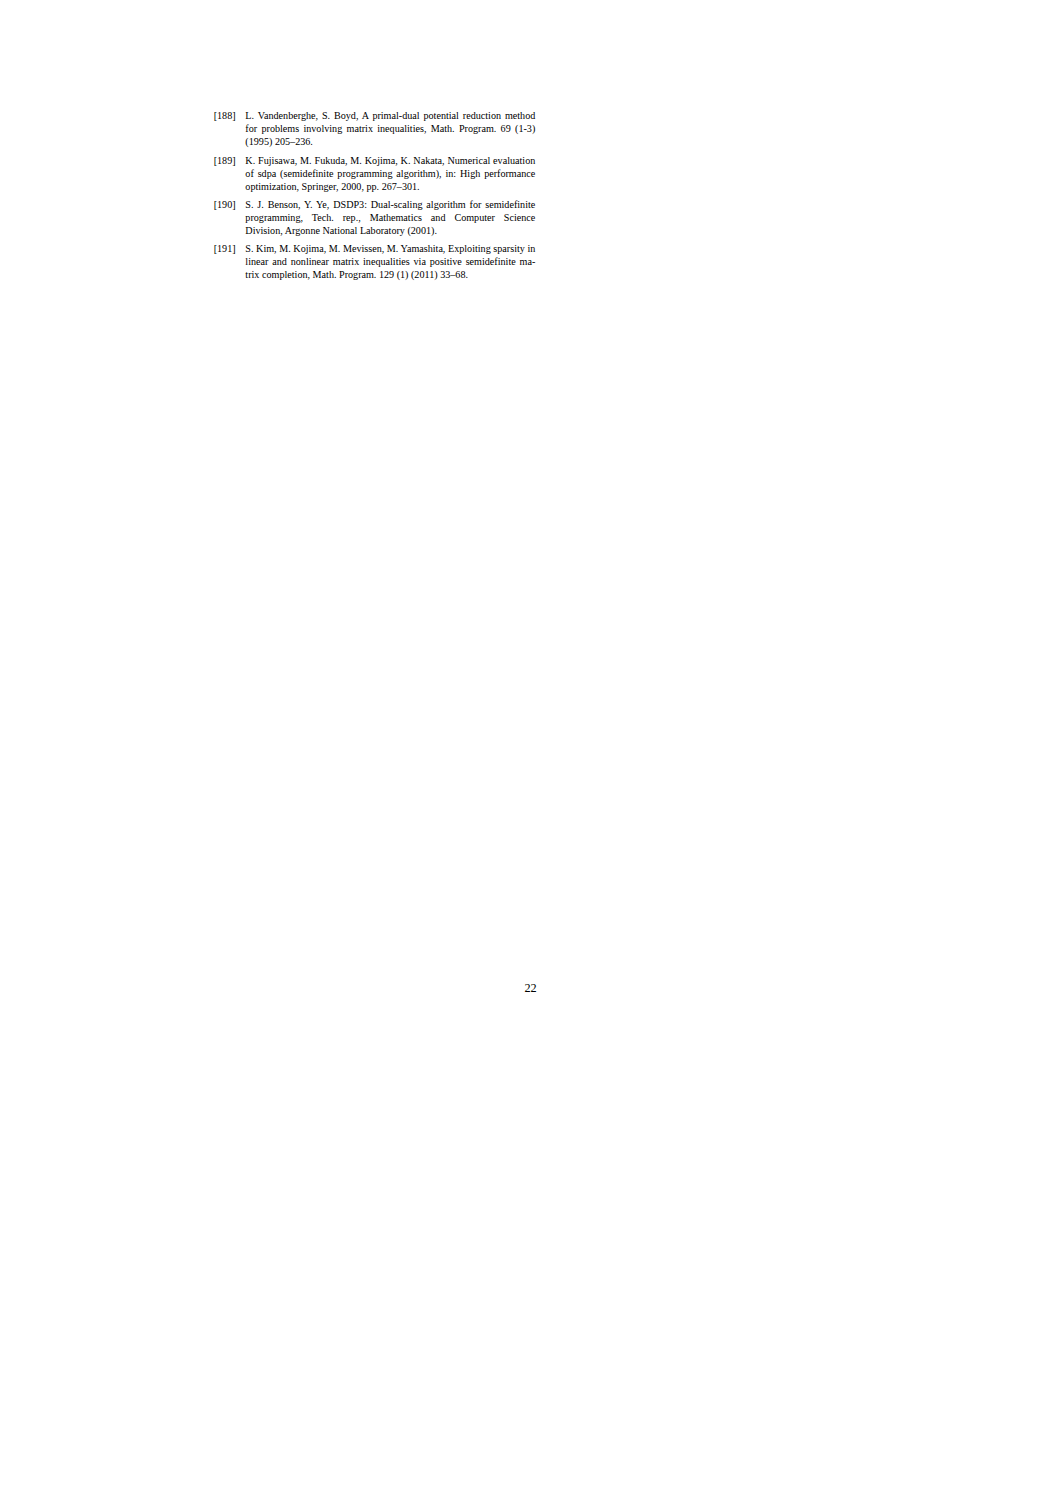[188] L. Vandenberghe, S. Boyd, A primal-dual potential reduction method for problems involving matrix inequalities, Math. Program. 69 (1-3) (1995) 205–236.
[189] K. Fujisawa, M. Fukuda, M. Kojima, K. Nakata, Numerical evaluation of sdpa (semidefinite programming algorithm), in: High performance optimization, Springer, 2000, pp. 267–301.
[190] S. J. Benson, Y. Ye, DSDP3: Dual-scaling algorithm for semidefinite programming, Tech. rep., Mathematics and Computer Science Division, Argonne National Laboratory (2001).
[191] S. Kim, M. Kojima, M. Mevissen, M. Yamashita, Exploiting sparsity in linear and nonlinear matrix inequalities via positive semidefinite matrix completion, Math. Program. 129 (1) (2011) 33–68.
22